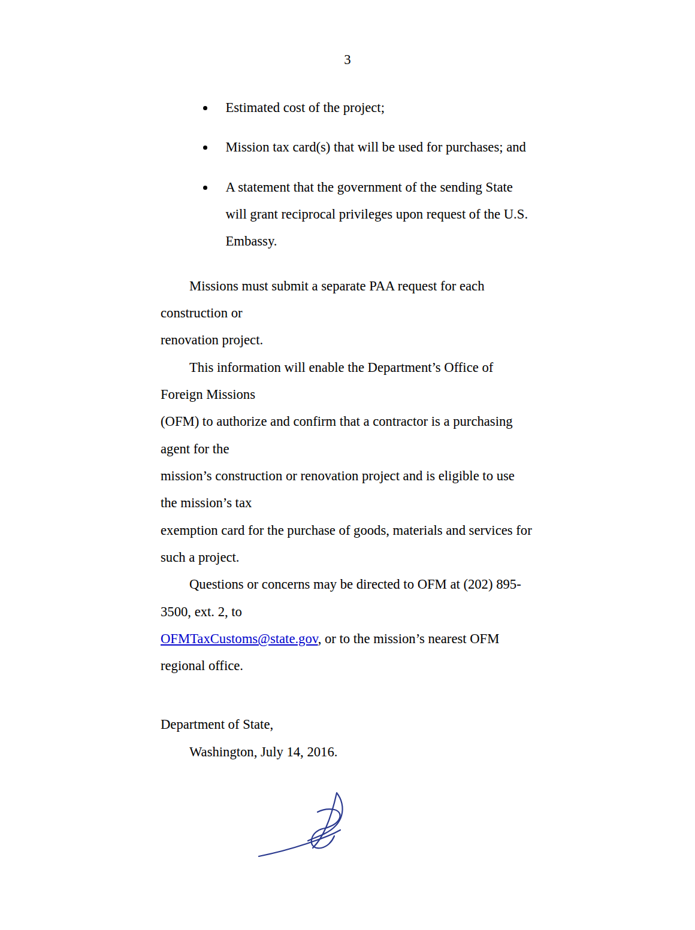3
Estimated cost of the project;
Mission tax card(s) that will be used for purchases; and
A statement that the government of the sending State will grant reciprocal privileges upon request of the U.S. Embassy.
Missions must submit a separate PAA request for each construction or
renovation project.
This information will enable the Department’s Office of Foreign Missions
(OFM) to authorize and confirm that a contractor is a purchasing agent for the
mission’s construction or renovation project and is eligible to use the mission’s tax
exemption card for the purchase of goods, materials and services for such a project.
Questions or concerns may be directed to OFM at (202) 895-3500, ext. 2, to
OFMTaxCustoms@state.gov, or to the mission’s nearest OFM regional office.
Department of State,
Washington, July 14, 2016.